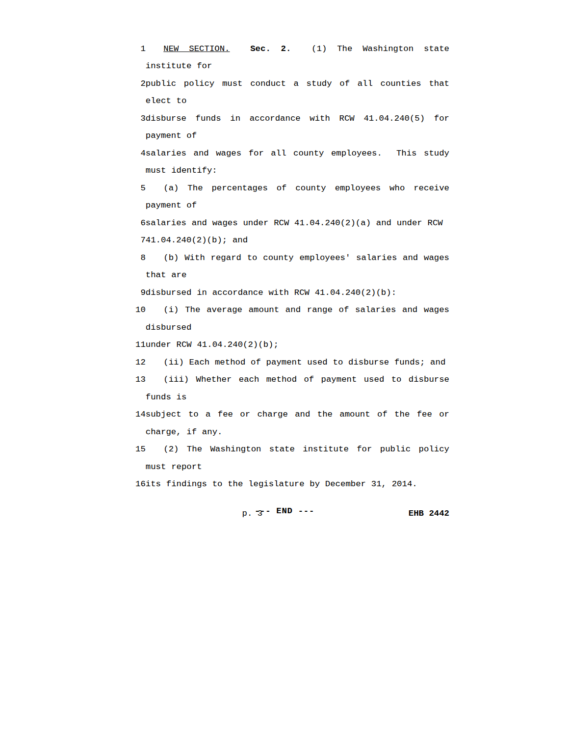| 1 | NEW SECTION. Sec. 2. (1) The Washington state institute for |
| 2 | public policy must conduct a study of all counties that elect to |
| 3 | disburse funds in accordance with RCW 41.04.240(5) for payment of |
| 4 | salaries and wages for all county employees. This study must identify: |
| 5 | (a) The percentages of county employees who receive payment of |
| 6 | salaries and wages under RCW 41.04.240(2)(a) and under RCW |
| 7 | 41.04.240(2)(b); and |
| 8 | (b) With regard to county employees' salaries and wages that are |
| 9 | disbursed in accordance with RCW 41.04.240(2)(b): |
| 10 | (i) The average amount and range of salaries and wages disbursed |
| 11 | under RCW 41.04.240(2)(b); |
| 12 | (ii) Each method of payment used to disburse funds; and |
| 13 | (iii) Whether each method of payment used to disburse funds is |
| 14 | subject to a fee or charge and the amount of the fee or charge, if any. |
| 15 | (2) The Washington state institute for public policy must report |
| 16 | its findings to the legislature by December 31, 2014. |
--- END ---
p. 3 EHB 2442